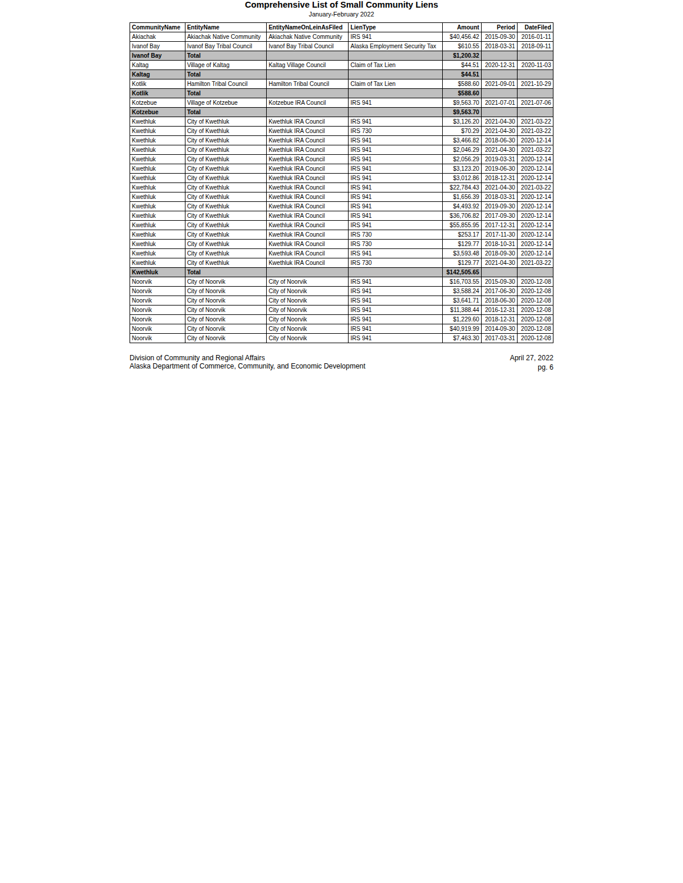Comprehensive List of Small Community Liens
January-February 2022
| CommunityName | EntityName | EntityNameOnLeinAsFiled | LienType | Amount | Period | DateFiled |
| --- | --- | --- | --- | --- | --- | --- |
| Akiachak | Akiachak Native Community | Akiachak Native Community | IRS 941 | $40,456.42 | 2015-09-30 | 2016-01-11 |
| Ivanof Bay | Ivanof Bay Tribal Council | Ivanof Bay Tribal Council | Alaska Employment Security Tax | $610.55 | 2018-03-31 | 2018-09-11 |
| Ivanof Bay | Total | | | $1,200.32 | | |
| Kaltag | Village of Kaltag | Kaltag Village Council | Claim of Tax Lien | $44.51 | 2020-12-31 | 2020-11-03 |
| Kaltag | Total | | | $44.51 | | |
| Kotlik | Hamilton Tribal Council | Hamilton Tribal Council | Claim of Tax Lien | $588.60 | 2021-09-01 | 2021-10-29 |
| Kotlik | Total | | | $588.60 | | |
| Kotzebue | Village of Kotzebue | Kotzebue IRA Council | IRS 941 | $9,563.70 | 2021-07-01 | 2021-07-06 |
| Kotzebue | Total | | | $9,563.70 | | |
| Kwethluk | City of Kwethluk | Kwethluk IRA Council | IRS 941 | $3,126.20 | 2021-04-30 | 2021-03-22 |
| Kwethluk | City of Kwethluk | Kwethluk IRA Council | IRS 730 | $70.29 | 2021-04-30 | 2021-03-22 |
| Kwethluk | City of Kwethluk | Kwethluk IRA Council | IRS 941 | $3,466.82 | 2018-06-30 | 2020-12-14 |
| Kwethluk | City of Kwethluk | Kwethluk IRA Council | IRS 941 | $2,046.29 | 2021-04-30 | 2021-03-22 |
| Kwethluk | City of Kwethluk | Kwethluk IRA Council | IRS 941 | $2,056.29 | 2019-03-31 | 2020-12-14 |
| Kwethluk | City of Kwethluk | Kwethluk IRA Council | IRS 941 | $3,123.20 | 2019-06-30 | 2020-12-14 |
| Kwethluk | City of Kwethluk | Kwethluk IRA Council | IRS 941 | $3,012.86 | 2018-12-31 | 2020-12-14 |
| Kwethluk | City of Kwethluk | Kwethluk IRA Council | IRS 941 | $22,784.43 | 2021-04-30 | 2021-03-22 |
| Kwethluk | City of Kwethluk | Kwethluk IRA Council | IRS 941 | $1,656.39 | 2018-03-31 | 2020-12-14 |
| Kwethluk | City of Kwethluk | Kwethluk IRA Council | IRS 941 | $4,493.92 | 2019-09-30 | 2020-12-14 |
| Kwethluk | City of Kwethluk | Kwethluk IRA Council | IRS 941 | $36,706.82 | 2017-09-30 | 2020-12-14 |
| Kwethluk | City of Kwethluk | Kwethluk IRA Council | IRS 941 | $55,855.95 | 2017-12-31 | 2020-12-14 |
| Kwethluk | City of Kwethluk | Kwethluk IRA Council | IRS 730 | $253.17 | 2017-11-30 | 2020-12-14 |
| Kwethluk | City of Kwethluk | Kwethluk IRA Council | IRS 730 | $129.77 | 2018-10-31 | 2020-12-14 |
| Kwethluk | City of Kwethluk | Kwethluk IRA Council | IRS 941 | $3,593.48 | 2018-09-30 | 2020-12-14 |
| Kwethluk | City of Kwethluk | Kwethluk IRA Council | IRS 730 | $129.77 | 2021-04-30 | 2021-03-22 |
| Kwethluk | Total | | | $142,505.65 | | |
| Noorvik | City of Noorvik | City of Noorvik | IRS 941 | $16,703.55 | 2015-09-30 | 2020-12-08 |
| Noorvik | City of Noorvik | City of Noorvik | IRS 941 | $3,588.24 | 2017-06-30 | 2020-12-08 |
| Noorvik | City of Noorvik | City of Noorvik | IRS 941 | $3,641.71 | 2018-06-30 | 2020-12-08 |
| Noorvik | City of Noorvik | City of Noorvik | IRS 941 | $11,388.44 | 2016-12-31 | 2020-12-08 |
| Noorvik | City of Noorvik | City of Noorvik | IRS 941 | $1,229.60 | 2018-12-31 | 2020-12-08 |
| Noorvik | City of Noorvik | City of Noorvik | IRS 941 | $40,919.99 | 2014-09-30 | 2020-12-08 |
| Noorvik | City of Noorvik | City of Noorvik | IRS 941 | $7,463.30 | 2017-03-31 | 2020-12-08 |
Division of Community and Regional Affairs
Alaska Department of Commerce, Community, and Economic Development
April 27, 2022 pg. 6